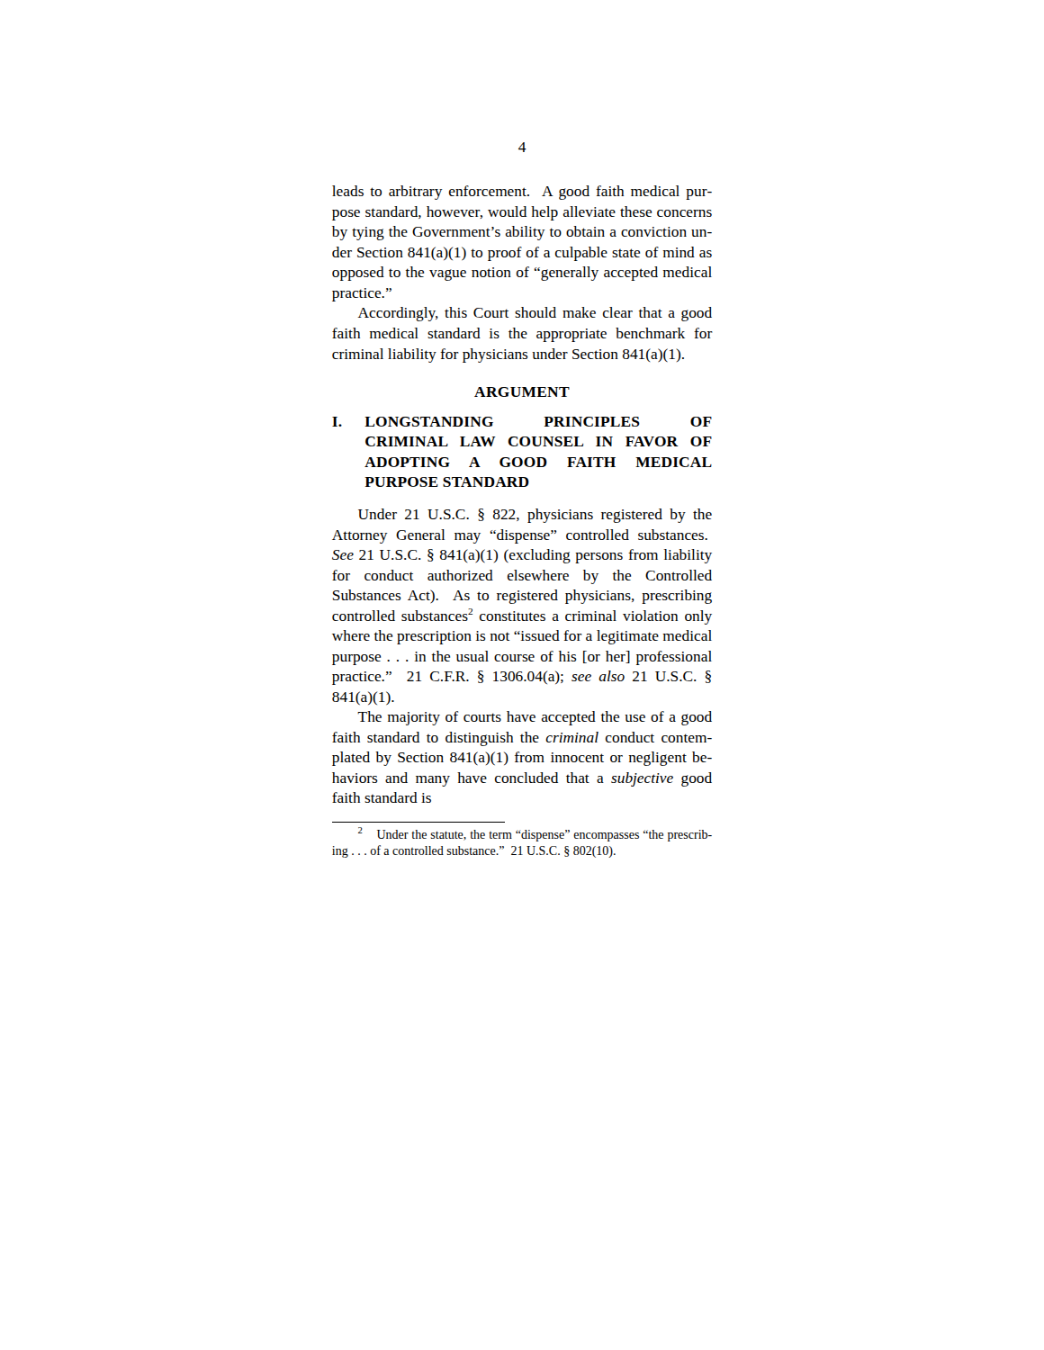4
leads to arbitrary enforcement. A good faith medical purpose standard, however, would help alleviate these concerns by tying the Government’s ability to obtain a conviction under Section 841(a)(1) to proof of a culpable state of mind as opposed to the vague notion of “generally accepted medical practice.”
Accordingly, this Court should make clear that a good faith medical standard is the appropriate benchmark for criminal liability for physicians under Section 841(a)(1).
ARGUMENT
I.
LONGSTANDING PRINCIPLES OF
CRIMINAL LAW COUNSEL IN FAVOR OF
ADOPTING A GOOD FAITH MEDICAL
PURPOSE STANDARD
Under 21 U.S.C. § 822, physicians registered by the Attorney General may “dispense” controlled substances. See 21 U.S.C. § 841(a)(1) (excluding persons from liability for conduct authorized elsewhere by the Controlled Substances Act). As to registered physicians, prescribing controlled substances2 constitutes a criminal violation only where the prescription is not “issued for a legitimate medical purpose . . . in the usual course of his [or her] professional practice.” 21 C.F.R. § 1306.04(a); see also 21 U.S.C. § 841(a)(1).
The majority of courts have accepted the use of a good faith standard to distinguish the criminal conduct contemplated by Section 841(a)(1) from innocent or negligent behaviors and many have concluded that a subjective good faith standard is
2 Under the statute, the term “dispense” encompasses “the prescribing . . . of a controlled substance.” 21 U.S.C. § 802(10).